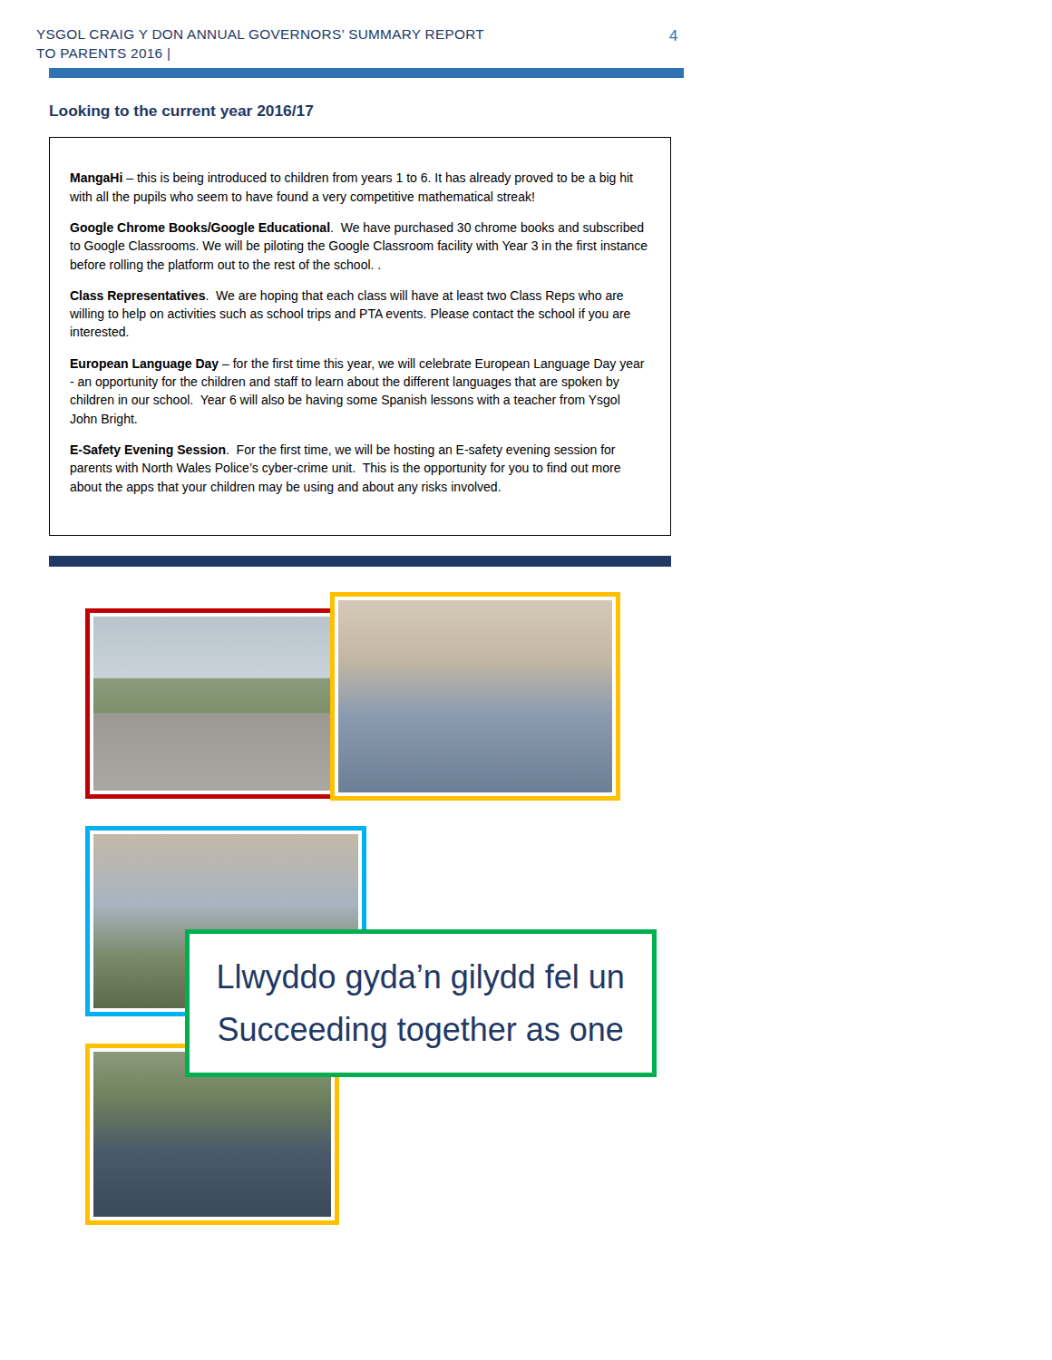Ysgol Craig y Don Annual Governors’ Summary Report
to Parents 2016 |
4
Looking to the current year 2016/17
MangaHi – this is being introduced to children from years 1 to 6. It has already proved to be a big hit with all the pupils who seem to have found a very competitive mathematical streak!
Google Chrome Books/Google Educational. We have purchased 30 chrome books and subscribed to Google Classrooms. We will be piloting the Google Classroom facility with Year 3 in the first instance before rolling the platform out to the rest of the school. .
Class Representatives. We are hoping that each class will have at least two Class Reps who are willing to help on activities such as school trips and PTA events. Please contact the school if you are interested.
European Language Day – for the first time this year, we will celebrate European Language Day year - an opportunity for the children and staff to learn about the different languages that are spoken by children in our school. Year 6 will also be having some Spanish lessons with a teacher from Ysgol John Bright.
E-Safety Evening Session. For the first time, we will be hosting an E-safety evening session for parents with North Wales Police’s cyber-crime unit. This is the opportunity for you to find out more about the apps that your children may be using and about any risks involved.
Llwyddo gyda’n gilydd fel un
Succeeding together as one